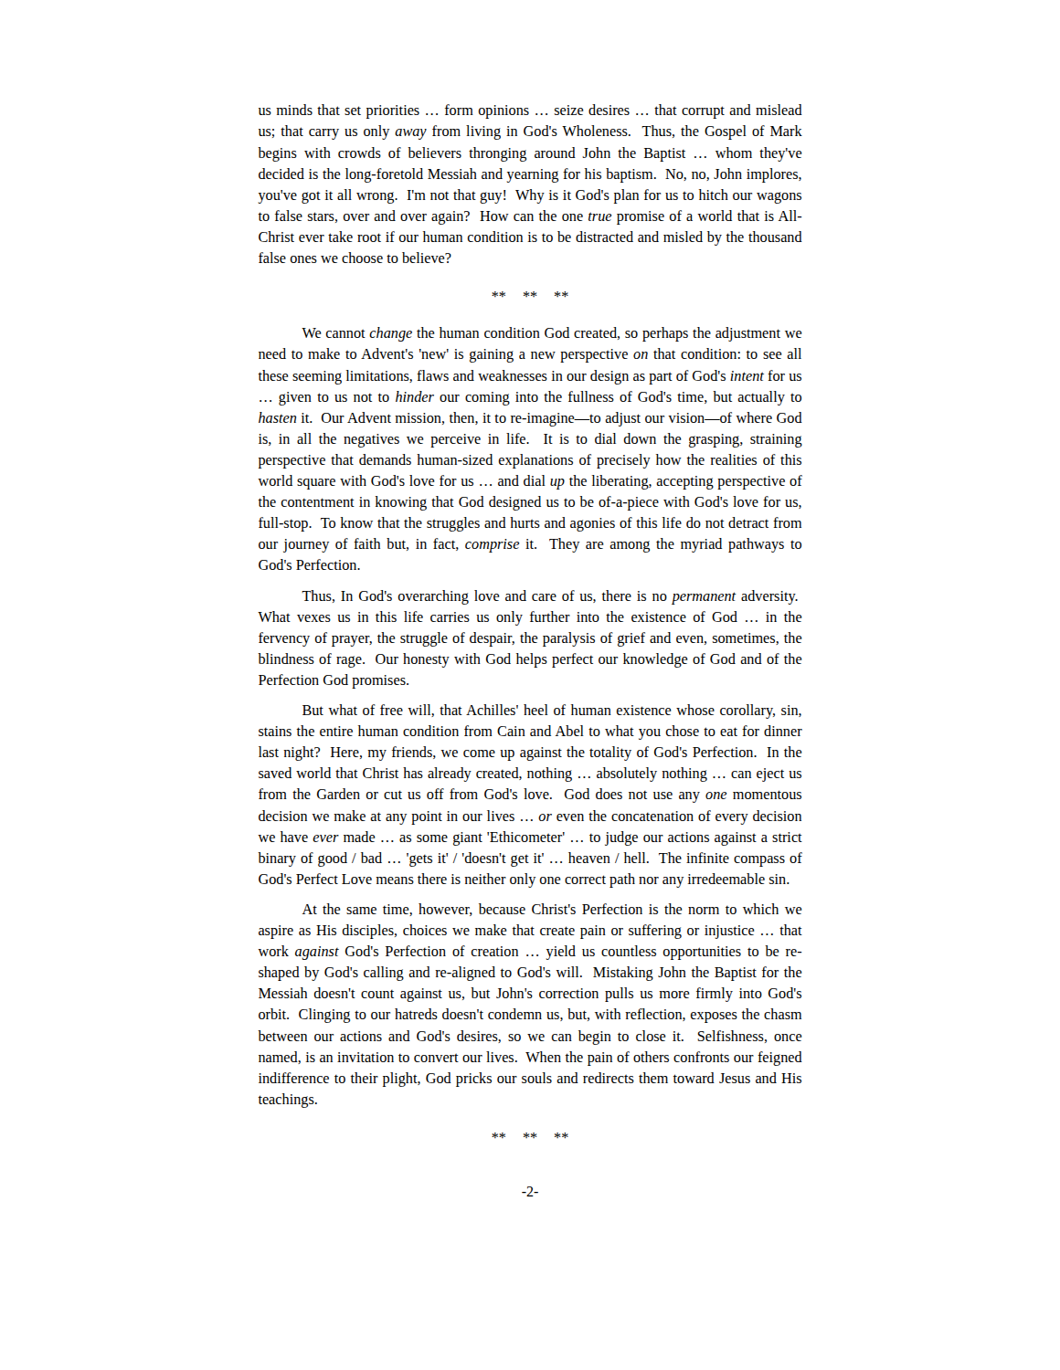us minds that set priorities … form opinions … seize desires … that corrupt and mislead us; that carry us only away from living in God's Wholeness. Thus, the Gospel of Mark begins with crowds of believers thronging around John the Baptist … whom they've decided is the long-foretold Messiah and yearning for his baptism. No, no, John implores, you've got it all wrong. I'm not that guy! Why is it God's plan for us to hitch our wagons to false stars, over and over again? How can the one true promise of a world that is All-Christ ever take root if our human condition is to be distracted and misled by the thousand false ones we choose to believe?
** ** **
We cannot change the human condition God created, so perhaps the adjustment we need to make to Advent's 'new' is gaining a new perspective on that condition: to see all these seeming limitations, flaws and weaknesses in our design as part of God's intent for us … given to us not to hinder our coming into the fullness of God's time, but actually to hasten it. Our Advent mission, then, it to re-imagine—to adjust our vision—of where God is, in all the negatives we perceive in life. It is to dial down the grasping, straining perspective that demands human-sized explanations of precisely how the realities of this world square with God's love for us … and dial up the liberating, accepting perspective of the contentment in knowing that God designed us to be of-a-piece with God's love for us, full-stop. To know that the struggles and hurts and agonies of this life do not detract from our journey of faith but, in fact, comprise it. They are among the myriad pathways to God's Perfection.
Thus, In God's overarching love and care of us, there is no permanent adversity. What vexes us in this life carries us only further into the existence of God … in the fervency of prayer, the struggle of despair, the paralysis of grief and even, sometimes, the blindness of rage. Our honesty with God helps perfect our knowledge of God and of the Perfection God promises.
But what of free will, that Achilles' heel of human existence whose corollary, sin, stains the entire human condition from Cain and Abel to what you chose to eat for dinner last night? Here, my friends, we come up against the totality of God's Perfection. In the saved world that Christ has already created, nothing … absolutely nothing … can eject us from the Garden or cut us off from God's love. God does not use any one momentous decision we make at any point in our lives … or even the concatenation of every decision we have ever made … as some giant 'Ethicometer' … to judge our actions against a strict binary of good / bad … 'gets it' / 'doesn't get it' … heaven / hell. The infinite compass of God's Perfect Love means there is neither only one correct path nor any irredeemable sin.
At the same time, however, because Christ's Perfection is the norm to which we aspire as His disciples, choices we make that create pain or suffering or injustice … that work against God's Perfection of creation … yield us countless opportunities to be re-shaped by God's calling and re-aligned to God's will. Mistaking John the Baptist for the Messiah doesn't count against us, but John's correction pulls us more firmly into God's orbit. Clinging to our hatreds doesn't condemn us, but, with reflection, exposes the chasm between our actions and God's desires, so we can begin to close it. Selfishness, once named, is an invitation to convert our lives. When the pain of others confronts our feigned indifference to their plight, God pricks our souls and redirects them toward Jesus and His teachings.
** ** **
-2-